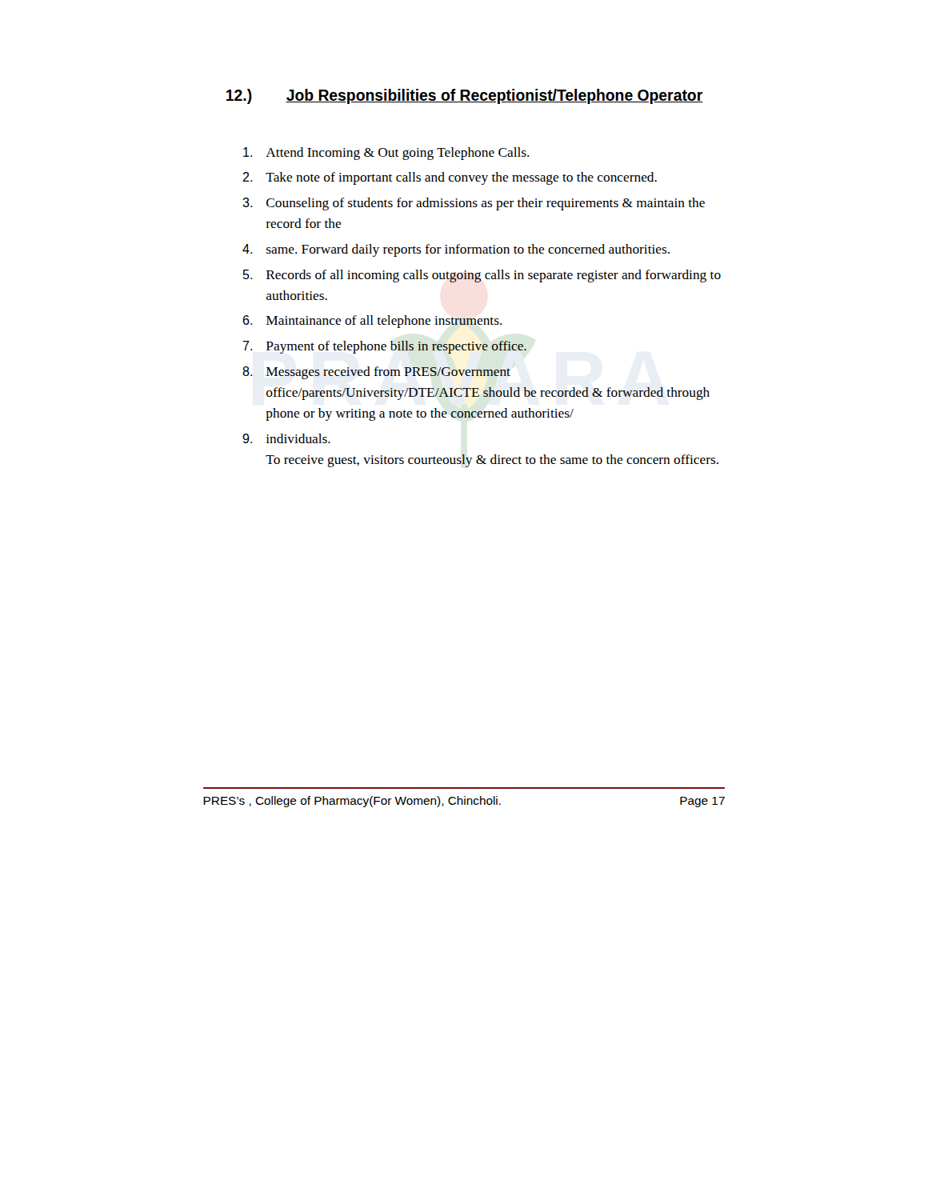PRAVARA
12.) Job Responsibilities of Receptionist/Telephone Operator
Attend Incoming & Out going Telephone Calls.
Take note of important calls and convey the message to the concerned.
Counseling of students for admissions as per their requirements & maintain the record for the
same. Forward daily reports for information to the concerned authorities.
Records of all incoming calls outgoing calls in separate register and forwarding to authorities.
Maintainance of all telephone instruments.
Payment of telephone bills in respective office.
Messages received from PRES/Government office/parents/University/DTE/AICTE should be recorded & forwarded through phone or by writing a note to the concerned authorities/
individuals.
To receive guest, visitors courteously & direct to the same to the concern officers.
PRES’s , College of Pharmacy(For Women), Chincholi.
Page 17